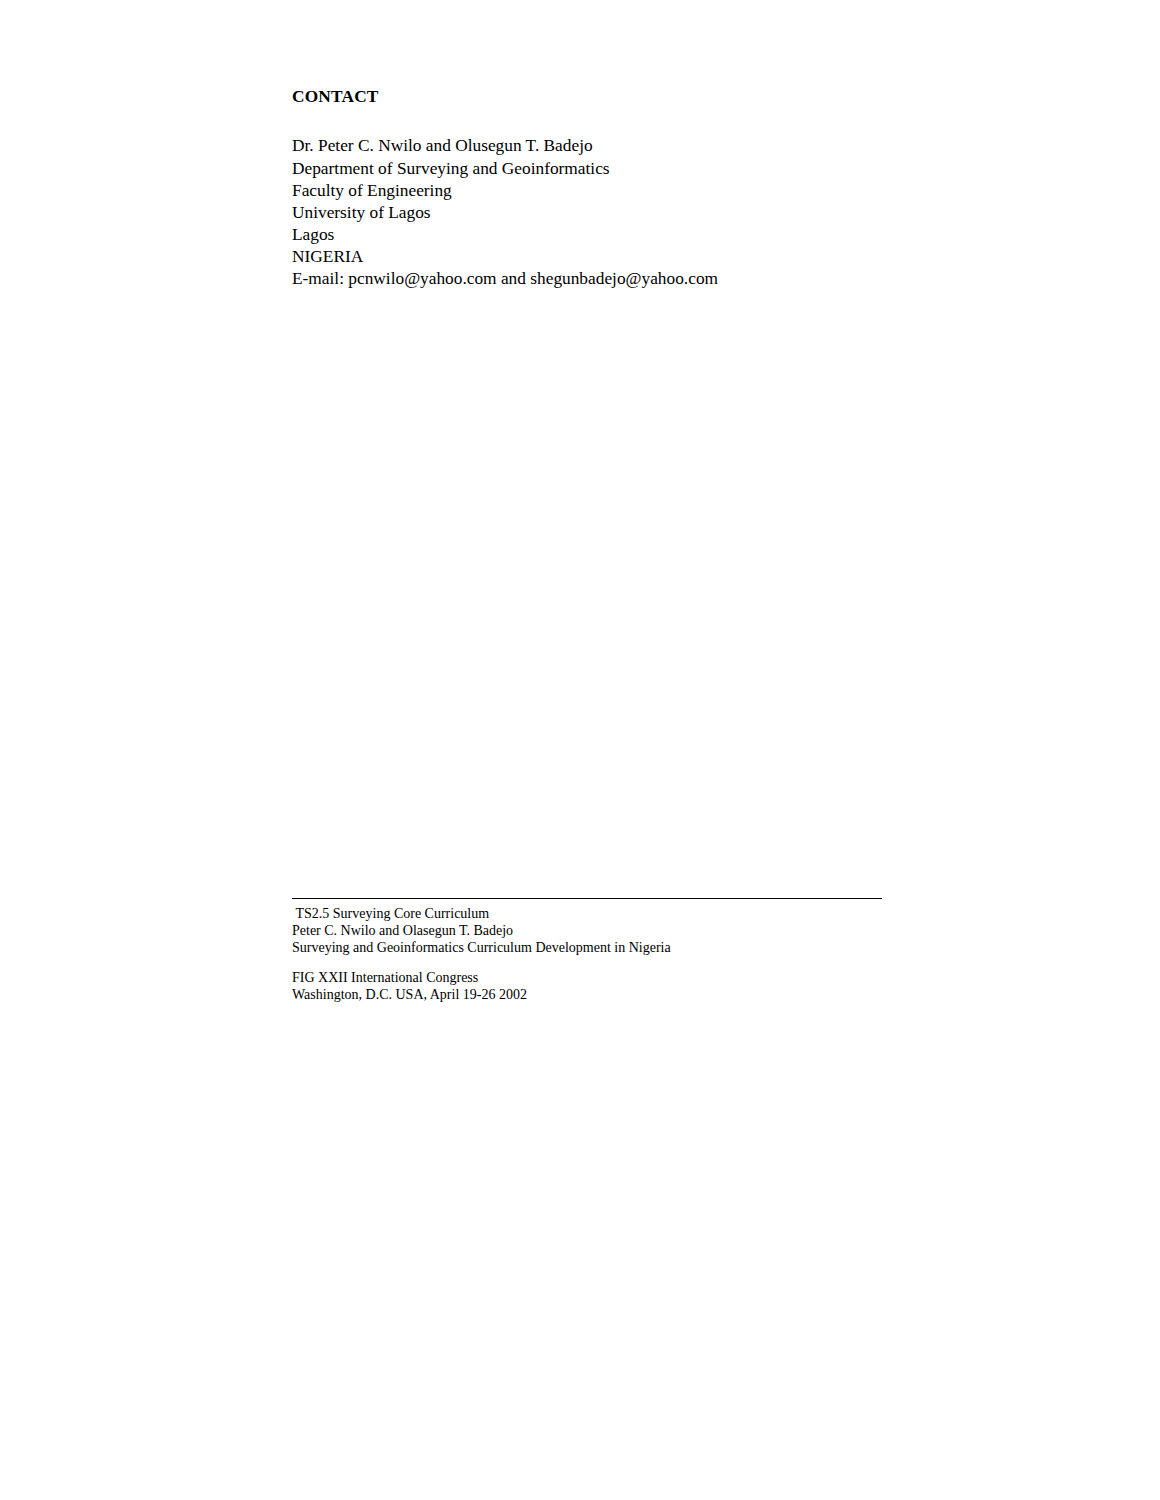CONTACT
Dr. Peter C. Nwilo and Olusegun T. Badejo
Department of Surveying and Geoinformatics
Faculty of Engineering
University of Lagos
Lagos
NIGERIA
E-mail: pcnwilo@yahoo.com and shegunbadejo@yahoo.com
TS2.5 Surveying Core Curriculum
Peter C. Nwilo and Olasegun T. Badejo
Surveying and Geoinformatics Curriculum Development in Nigeria
FIG XXII International Congress
Washington, D.C. USA, April 19-26 2002